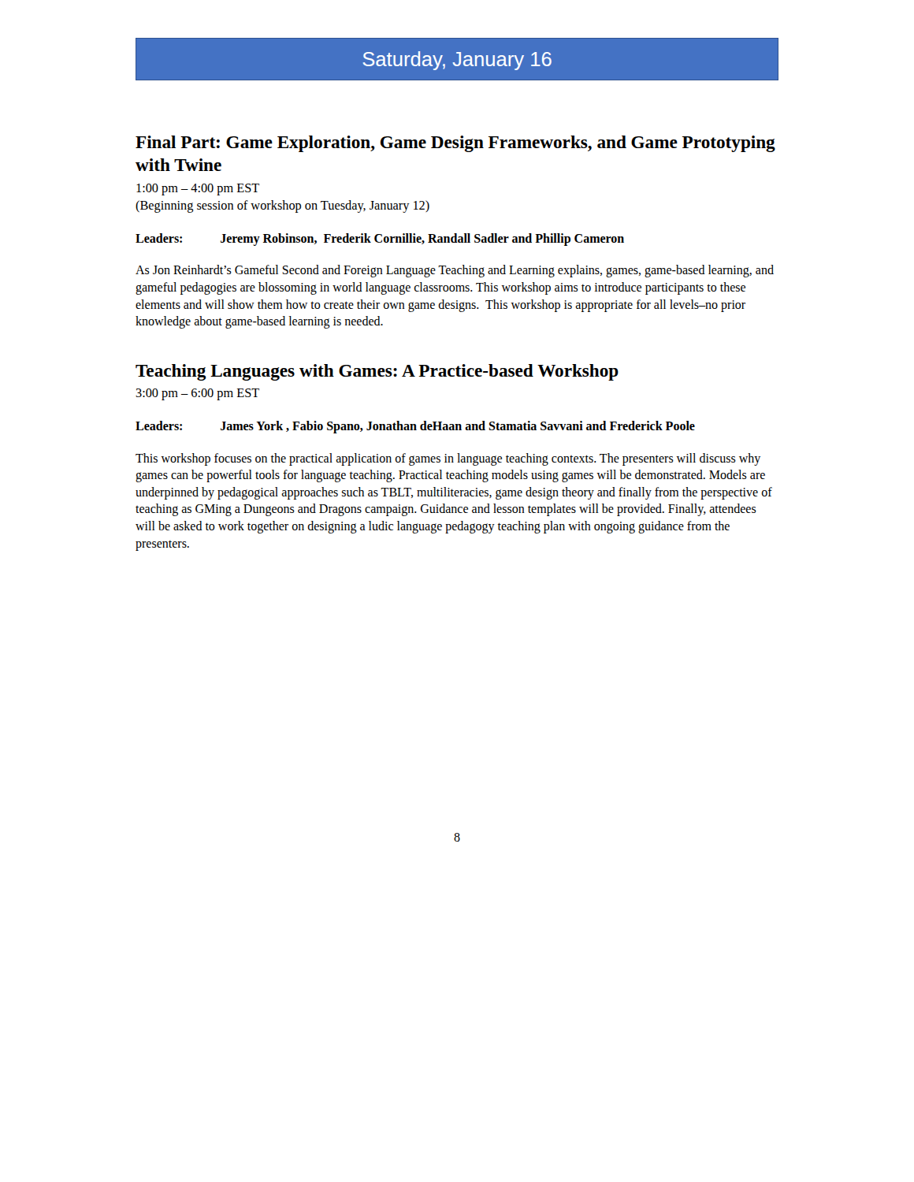Saturday, January 16
Final Part: Game Exploration, Game Design Frameworks, and Game Prototyping with Twine
1:00 pm – 4:00 pm EST
(Beginning session of workshop on Tuesday, January 12)
Leaders: Jeremy Robinson, Frederik Cornillie, Randall Sadler and Phillip Cameron
As Jon Reinhardt’s Gameful Second and Foreign Language Teaching and Learning explains, games, game-based learning, and gameful pedagogies are blossoming in world language classrooms. This workshop aims to introduce participants to these elements and will show them how to create their own game designs. This workshop is appropriate for all levels–no prior knowledge about game-based learning is needed.
Teaching Languages with Games: A Practice-based Workshop
3:00 pm – 6:00 pm EST
Leaders: James York , Fabio Spano, Jonathan deHaan and Stamatia Savvani and Frederick Poole
This workshop focuses on the practical application of games in language teaching contexts. The presenters will discuss why games can be powerful tools for language teaching. Practical teaching models using games will be demonstrated. Models are underpinned by pedagogical approaches such as TBLT, multiliteracies, game design theory and finally from the perspective of teaching as GMing a Dungeons and Dragons campaign. Guidance and lesson templates will be provided. Finally, attendees will be asked to work together on designing a ludic language pedagogy teaching plan with ongoing guidance from the presenters.
8